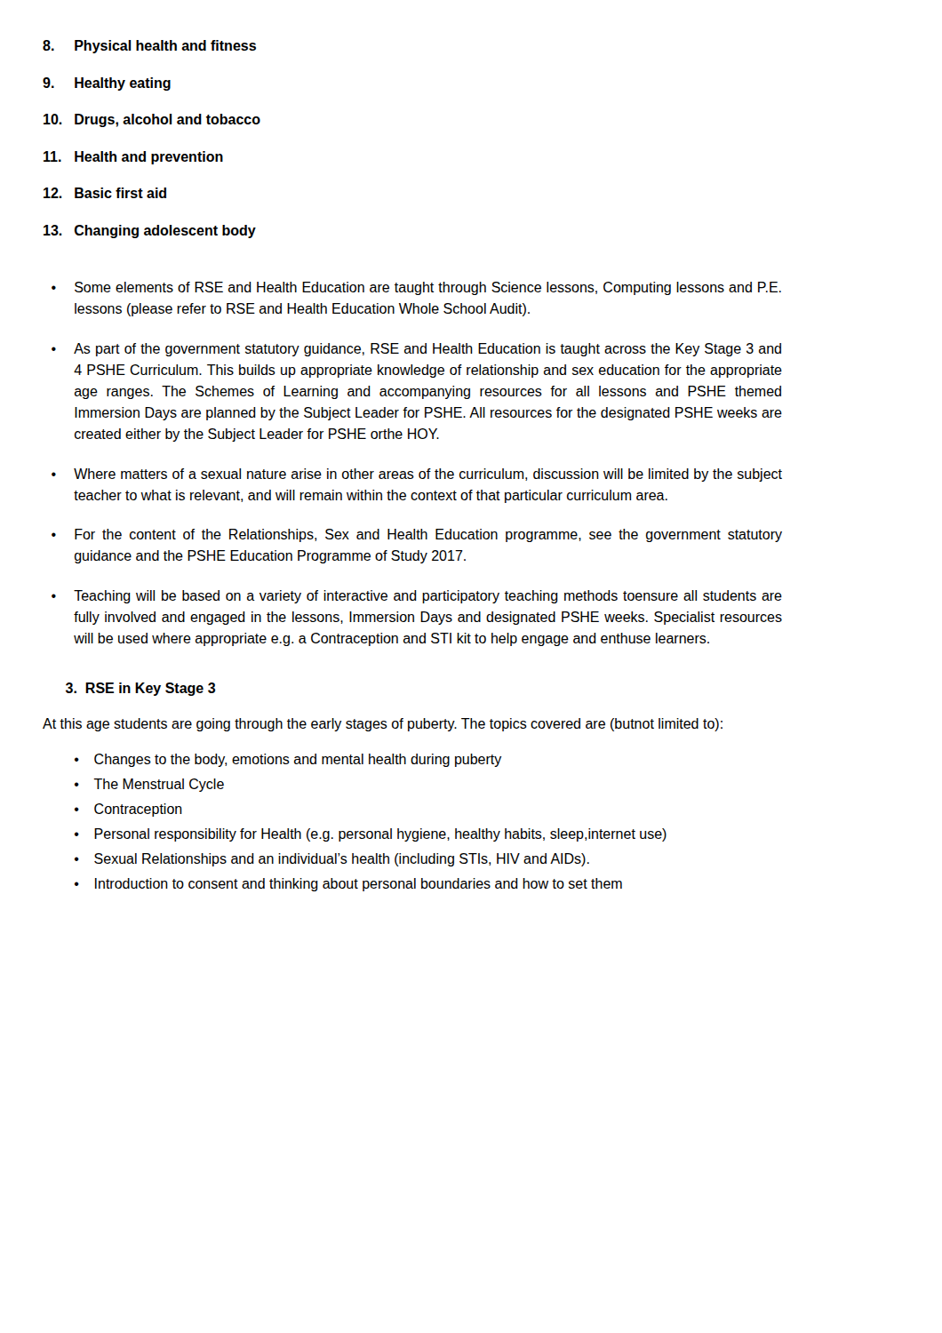8. Physical health and fitness
9. Healthy eating
10. Drugs, alcohol and tobacco
11. Health and prevention
12. Basic first aid
13. Changing adolescent body
Some elements of RSE and Health Education are taught through Science lessons, Computing lessons and P.E. lessons (please refer to RSE and Health Education Whole School Audit).
As part of the government statutory guidance, RSE and Health Education is taught across the Key Stage 3 and 4 PSHE Curriculum. This builds up appropriate knowledge of relationship and sex education for the appropriate age ranges. The Schemes of Learning and accompanying resources for all lessons and PSHE themed Immersion Days are planned by the Subject Leader for PSHE. All resources for the designated PSHE weeks are created either by the Subject Leader for PSHE orthe HOY.
Where matters of a sexual nature arise in other areas of the curriculum, discussion will be limited by the subject teacher to what is relevant, and will remain within the context of that particular curriculum area.
For the content of the Relationships, Sex and Health Education programme, see the government statutory guidance and the PSHE Education Programme of Study 2017.
Teaching will be based on a variety of interactive and participatory teaching methods toensure all students are fully involved and engaged in the lessons, Immersion Days and designated PSHE weeks. Specialist resources will be used where appropriate e.g. a Contraception and STI kit to help engage and enthuse learners.
3. RSE in Key Stage 3
At this age students are going through the early stages of puberty. The topics covered are (butnot limited to):
Changes to the body, emotions and mental health during puberty
The Menstrual Cycle
Contraception
Personal responsibility for Health (e.g. personal hygiene, healthy habits, sleep,internet use)
Sexual Relationships and an individual’s health (including STIs, HIV and AIDs).
Introduction to consent and thinking about personal boundaries and how to set them